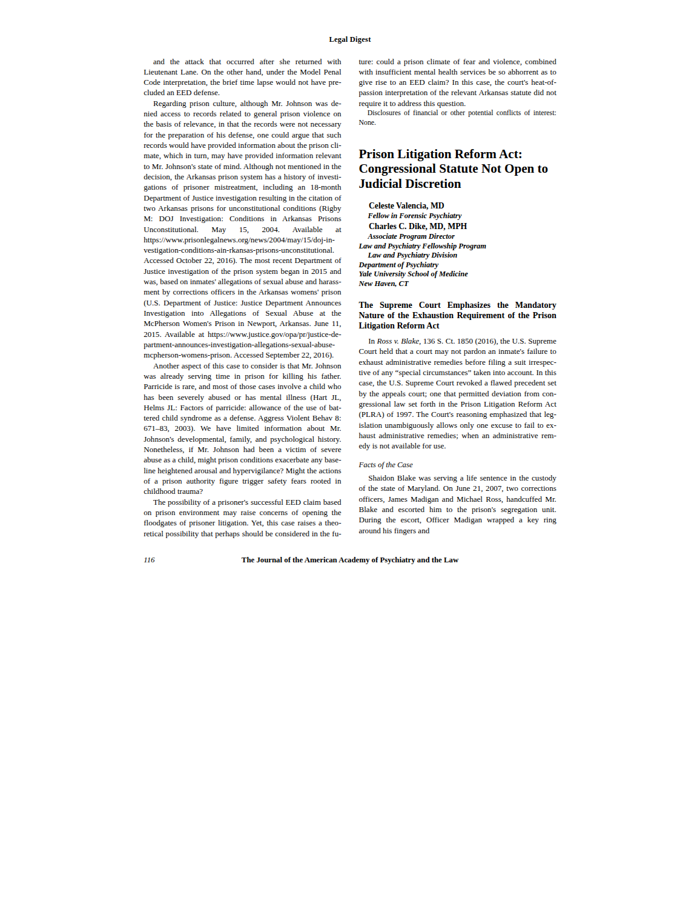Legal Digest
and the attack that occurred after she returned with Lieutenant Lane. On the other hand, under the Model Penal Code interpretation, the brief time lapse would not have precluded an EED defense.
Regarding prison culture, although Mr. Johnson was denied access to records related to general prison violence on the basis of relevance, in that the records were not necessary for the preparation of his defense, one could argue that such records would have provided information about the prison climate, which in turn, may have provided information relevant to Mr. Johnson's state of mind. Although not mentioned in the decision, the Arkansas prison system has a history of investigations of prisoner mistreatment, including an 18-month Department of Justice investigation resulting in the citation of two Arkansas prisons for unconstitutional conditions (Rigby M: DOJ Investigation: Conditions in Arkansas Prisons Unconstitutional. May 15, 2004. Available at https://www.prisonlegalnews.org/news/2004/may/15/doj-investigation-conditions-ain-rkansas-prisons-unconstitutional. Accessed October 22, 2016). The most recent Department of Justice investigation of the prison system began in 2015 and was, based on inmates' allegations of sexual abuse and harassment by corrections officers in the Arkansas womens' prison (U.S. Department of Justice: Justice Department Announces Investigation into Allegations of Sexual Abuse at the McPherson Women's Prison in Newport, Arkansas. June 11, 2015. Available at https://www.justice.gov/opa/pr/justice-department-announces-investigation-allegations-sexual-abuse-mcpherson-womens-prison. Accessed September 22, 2016).
Another aspect of this case to consider is that Mr. Johnson was already serving time in prison for killing his father. Parricide is rare, and most of those cases involve a child who has been severely abused or has mental illness (Hart JL, Helms JL: Factors of parricide: allowance of the use of battered child syndrome as a defense. Aggress Violent Behav 8: 671–83, 2003). We have limited information about Mr. Johnson's developmental, family, and psychological history. Nonetheless, if Mr. Johnson had been a victim of severe abuse as a child, might prison conditions exacerbate any baseline heightened arousal and hypervigilance? Might the actions of a prison authority figure trigger safety fears rooted in childhood trauma?
The possibility of a prisoner's successful EED claim based on prison environment may raise concerns of opening the floodgates of prisoner litigation. Yet, this case raises a theoretical possibility that perhaps should be considered in the future: could a prison climate of fear and violence, combined with insufficient mental health services be so abhorrent as to give rise to an EED claim? In this case, the court's heat-of-passion interpretation of the relevant Arkansas statute did not require it to address this question.
Disclosures of financial or other potential conflicts of interest: None.
Prison Litigation Reform Act: Congressional Statute Not Open to Judicial Discretion
Celeste Valencia, MD
Fellow in Forensic Psychiatry
Charles C. Dike, MD, MPH
Associate Program Director
Law and Psychiatry Fellowship Program
Law and Psychiatry Division
Department of Psychiatry
Yale University School of Medicine
New Haven, CT
The Supreme Court Emphasizes the Mandatory Nature of the Exhaustion Requirement of the Prison Litigation Reform Act
In Ross v. Blake, 136 S. Ct. 1850 (2016), the U.S. Supreme Court held that a court may not pardon an inmate's failure to exhaust administrative remedies before filing a suit irrespective of any “special circumstances” taken into account. In this case, the U.S. Supreme Court revoked a flawed precedent set by the appeals court; one that permitted deviation from congressional law set forth in the Prison Litigation Reform Act (PLRA) of 1997. The Court's reasoning emphasized that legislation unambiguously allows only one excuse to fail to exhaust administrative remedies; when an administrative remedy is not available for use.
Facts of the Case
Shaidon Blake was serving a life sentence in the custody of the state of Maryland. On June 21, 2007, two corrections officers, James Madigan and Michael Ross, handcuffed Mr. Blake and escorted him to the prison's segregation unit. During the escort, Officer Madigan wrapped a key ring around his fingers and
116
The Journal of the American Academy of Psychiatry and the Law